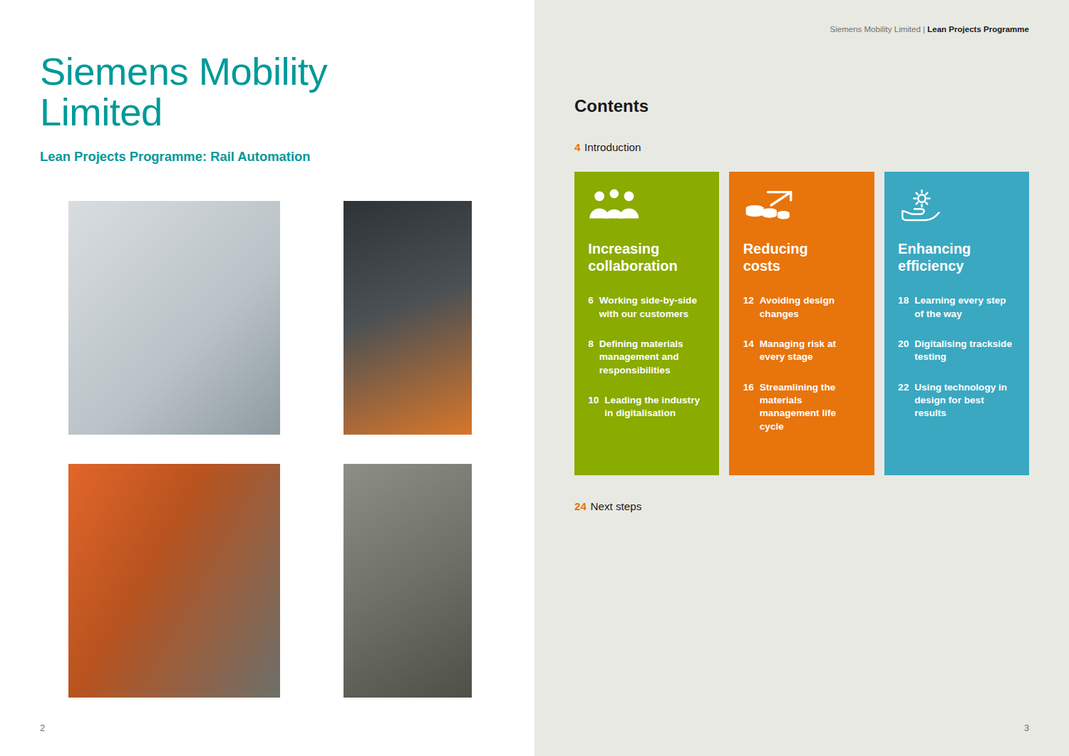Siemens Mobility
Limited
Lean Projects Programme: Rail Automation
2
Siemens Mobility Limited | Lean Projects Programme
Contents
4 Introduction
Increasing
collaboration
6 Working side-by-side with our customers
8 Defining materials management and responsibilities
10 Leading the industry in digitalisation
Reducing
costs
12 Avoiding design changes
14 Managing risk at every stage
16 Streamlining the materials management life cycle
Enhancing
efficiency
18 Learning every step of the way
20 Digitalising trackside testing
22 Using technology in design for best results
24 Next steps
3